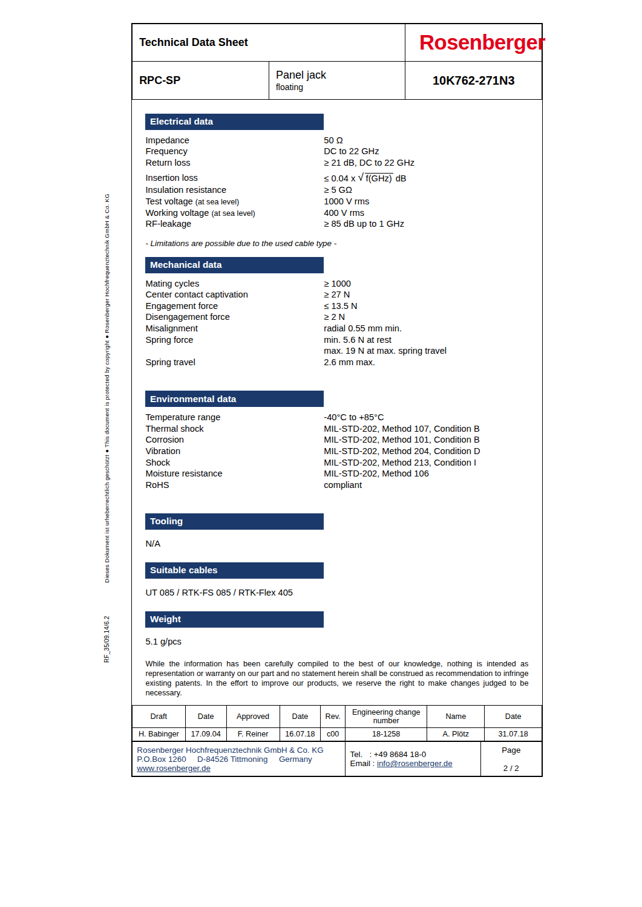Dieses Dokument ist urheberrechtlich geschützt ● This document is protected by copyright ● Rosenberger Hochfrequenztechnik GmbH & Co. KG
RF_35/09.14/6.2
| Technical Data Sheet | Rosenberger |
| RPC-SP | Panel jack floating | 10K762-271N3 |
Electrical data
| Impedance | 50 Ω |
| Frequency | DC to 22 GHz |
| Return loss | ≥ 21 dB, DC to 22 GHz |
| Insertion loss | ≤ 0.04 x √ f(GHz) dB |
| Insulation resistance | ≥ 5 GΩ |
| Test voltage (at sea level) | 1000 V rms |
| Working voltage (at sea level) | 400 V rms |
| RF-leakage | ≥ 85 dB up to 1 GHz |
- Limitations are possible due to the used cable type -
Mechanical data
| Mating cycles | ≥ 1000 |
| Center contact captivation | ≥ 27 N |
| Engagement force | ≤ 13.5 N |
| Disengagement force | ≥ 2 N |
| Misalignment | radial 0.55 mm min. |
| Spring force | min. 5.6 N at rest |
| | max. 19 N at max. spring travel |
| Spring travel | 2.6 mm max. |
Environmental data
| Temperature range | -40°C to +85°C |
| Thermal shock | MIL-STD-202, Method 107, Condition B |
| Corrosion | MIL-STD-202, Method 101, Condition B |
| Vibration | MIL-STD-202, Method 204, Condition D |
| Shock | MIL-STD-202, Method 213, Condition I |
| Moisture resistance | MIL-STD-202, Method 106 |
| RoHS | compliant |
Tooling
N/A
Suitable cables
UT 085 / RTK-FS 085 / RTK-Flex 405
Weight
5.1 g/pcs
While the information has been carefully compiled to the best of our knowledge, nothing is intended as representation or warranty on our part and no statement herein shall be construed as recommendation to infringe existing patents. In the effort to improve our products, we reserve the right to make changes judged to be necessary.
| Draft | Date | Approved | Date | Rev. | Engineering change number | Name | Date |
| H. Babinger | 17.09.04 | F. Reiner | 16.07.18 | c00 | 18-1258 | A. Plötz | 31.07.18 |
| Rosenberger Hochfrequenztechnik GmbH & Co. KG P.O.Box 1260 D-84526 Tittmoning Germany www.rosenberger.de | Tel. : +49 8684 18-0 Email : info@rosenberger.de | Page 2 / 2 |